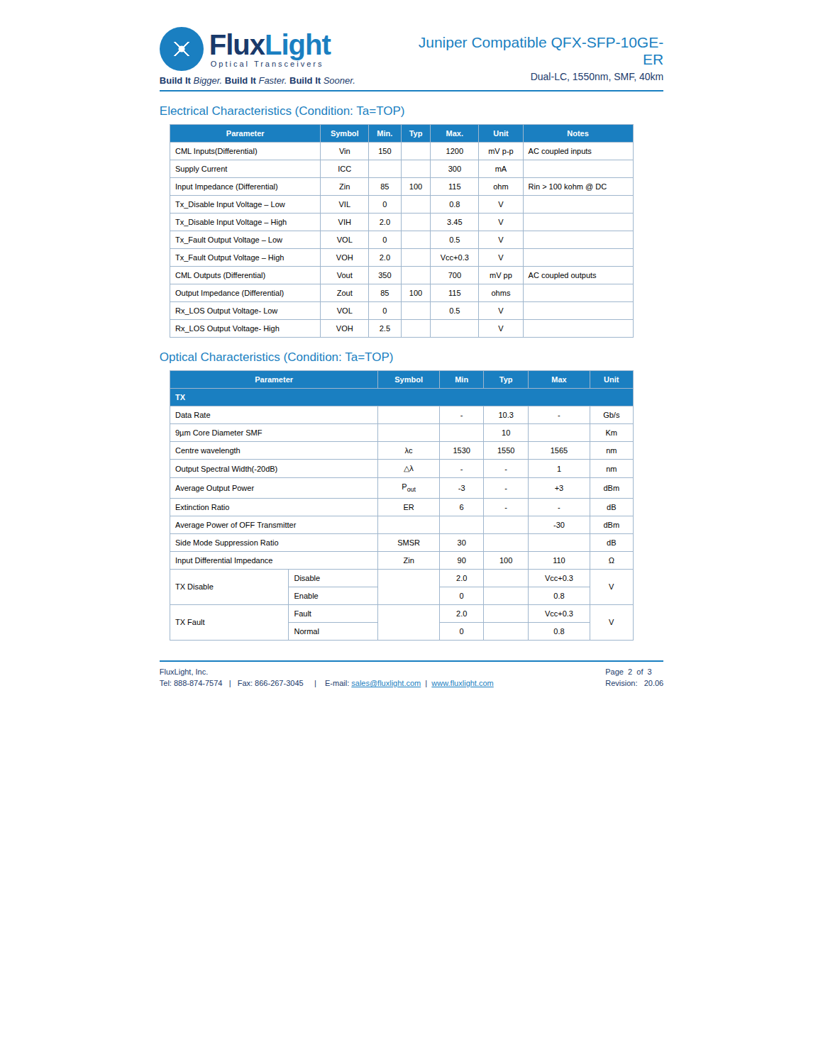FluxLight
Optical Transceivers
Build It Bigger. Build It Faster. Build It Sooner.
Juniper Compatible QFX-SFP-10GE-ER
Dual-LC, 1550nm, SMF, 40km
Electrical Characteristics (Condition: Ta=TOP)
| Parameter | Symbol | Min. | Typ | Max. | Unit | Notes |
| --- | --- | --- | --- | --- | --- | --- |
| CML Inputs(Differential) | Vin | 150 | | 1200 | mV p-p | AC coupled inputs |
| Supply Current | ICC | | | 300 | mA | |
| Input Impedance (Differential) | Zin | 85 | 100 | 115 | ohm | Rin > 100 kohm @ DC |
| Tx_Disable Input Voltage – Low | VIL | 0 | | 0.8 | V | |
| Tx_Disable Input Voltage – High | VIH | 2.0 | | 3.45 | V | |
| Tx_Fault Output Voltage – Low | VOL | 0 | | 0.5 | V | |
| Tx_Fault Output Voltage – High | VOH | 2.0 | | Vcc+0.3 | V | |
| CML Outputs (Differential) | Vout | 350 | | 700 | mV pp | AC coupled outputs |
| Output Impedance (Differential) | Zout | 85 | 100 | 115 | ohms | |
| Rx_LOS Output Voltage- Low | VOL | 0 | | 0.5 | V | |
| Rx_LOS Output Voltage- High | VOH | 2.5 | | | V | |
Optical Characteristics (Condition: Ta=TOP)
| TX |
| Parameter | Symbol | Min | Typ | Max | Unit |
| Data Rate | | - | 10.3 | - | Gb/s |
| 9µm Core Diameter SMF | | | 10 | | Km |
| Centre wavelength | λc | 1530 | 1550 | 1565 | nm |
| Output Spectral Width(-20dB) | △λ | - | - | 1 | nm |
| Average Output Power | P out | -3 | - | +3 | dBm |
| Extinction Ratio | ER | 6 | - | - | dB |
| Average Power of OFF Transmitter | | | | -30 | dBm |
| Side Mode Suppression Ratio | SMSR | 30 | | | dB |
| Input Differential Impedance | Zin | 90 | 100 | 110 | Ω |
| TX Disable | Disable | | 2.0 | | Vcc+0.3 | V |
| Enable | 0 | | 0.8 |
| TX Fault | Fault | | 2.0 | | Vcc+0.3 | V |
| Normal | 0 | | 0.8 |
FluxLight, Inc.
Tel: 888-874-7574 | Fax: 866-267-3045 | E-mail: sales@fluxlight.com | www.fluxlight.com
Page 2 of 3
Revision: 20.06